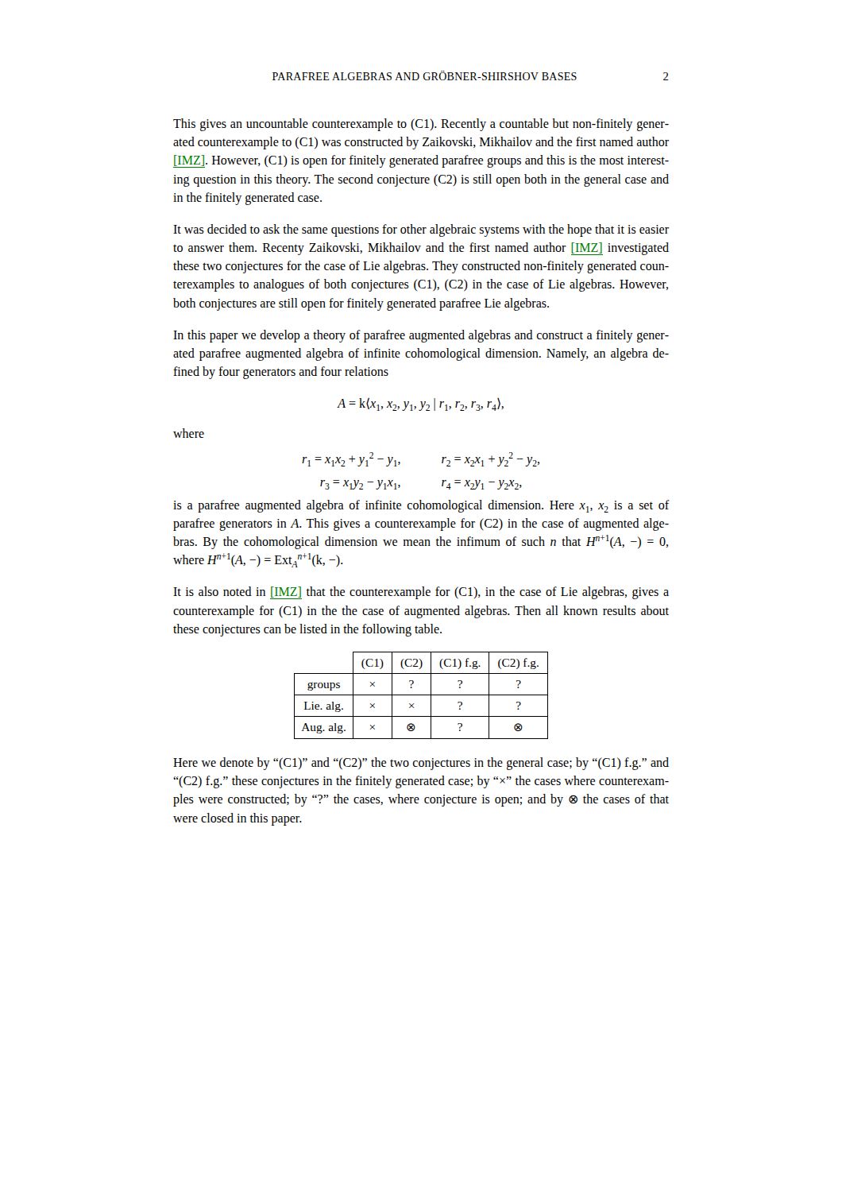PARAFREE ALGEBRAS AND GRÖBNER-SHIRSHOV BASES 2
This gives an uncountable counterexample to (C1). Recently a countable but non-finitely generated counterexample to (C1) was constructed by Zaikovski, Mikhailov and the first named author [IMZ]. However, (C1) is open for finitely generated parafree groups and this is the most interesting question in this theory. The second conjecture (C2) is still open both in the general case and in the finitely generated case.
It was decided to ask the same questions for other algebraic systems with the hope that it is easier to answer them. Recenty Zaikovski, Mikhailov and the first named author [IMZ] investigated these two conjectures for the case of Lie algebras. They constructed non-finitely generated counterexamples to analogues of both conjectures (C1), (C2) in the case of Lie algebras. However, both conjectures are still open for finitely generated parafree Lie algebras.
In this paper we develop a theory of parafree augmented algebras and construct a finitely generated parafree augmented algebra of infinite cohomological dimension. Namely, an algebra defined by four generators and four relations
A = k⟨x1, x2, y1, y2 | r1, r2, r3, r4⟩,
where
r1 = x1x2 + y12 − y1, r2 = x2x1 + y22 − y2,
r3 = x1y2 − y1x1, r4 = x2y1 − y2x2,
is a parafree augmented algebra of infinite cohomological dimension. Here x1, x2 is a set of parafree generators in A. This gives a counterexample for (C2) in the case of augmented algebras. By the cohomological dimension we mean the infimum of such n that Hn+1(A, −) = 0, where Hn+1(A, −) = ExtAn+1(k, −).
It is also noted in [IMZ] that the counterexample for (C1), in the case of Lie algebras, gives a counterexample for (C1) in the the case of augmented algebras. Then all known results about these conjectures can be listed in the following table.
| | (C1) | (C2) | (C1) f.g. | (C2) f.g. |
| groups | × | ? | ? | ? |
| Lie. alg. | × | × | ? | ? |
| Aug. alg. | × | ⊗ | ? | ⊗ |
Here we denote by “(C1)” and “(C2)” the two conjectures in the general case; by “(C1) f.g.” and “(C2) f.g.” these conjectures in the finitely generated case; by “×” the cases where counterexamples were constructed; by “?” the cases, where conjecture is open; and by ⊗ the cases of that were closed in this paper.